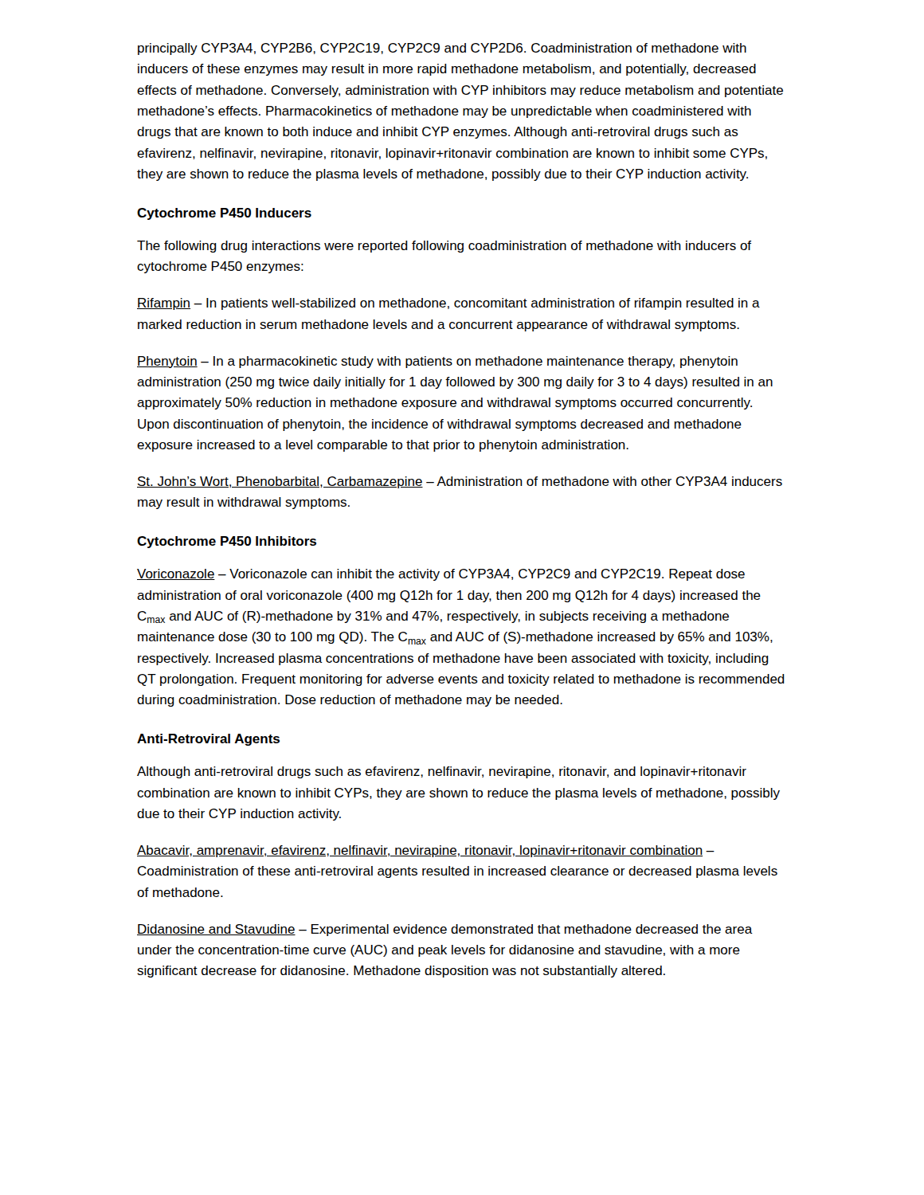principally CYP3A4, CYP2B6, CYP2C19, CYP2C9 and CYP2D6. Coadministration of methadone with inducers of these enzymes may result in more rapid methadone metabolism, and potentially, decreased effects of methadone. Conversely, administration with CYP inhibitors may reduce metabolism and potentiate methadone’s effects. Pharmacokinetics of methadone may be unpredictable when coadministered with drugs that are known to both induce and inhibit CYP enzymes. Although anti-retroviral drugs such as efavirenz, nelfinavir, nevirapine, ritonavir, lopinavir+ritonavir combination are known to inhibit some CYPs, they are shown to reduce the plasma levels of methadone, possibly due to their CYP induction activity.
Cytochrome P450 Inducers
The following drug interactions were reported following coadministration of methadone with inducers of cytochrome P450 enzymes:
Rifampin – In patients well-stabilized on methadone, concomitant administration of rifampin resulted in a marked reduction in serum methadone levels and a concurrent appearance of withdrawal symptoms.
Phenytoin – In a pharmacokinetic study with patients on methadone maintenance therapy, phenytoin administration (250 mg twice daily initially for 1 day followed by 300 mg daily for 3 to 4 days) resulted in an approximately 50% reduction in methadone exposure and withdrawal symptoms occurred concurrently. Upon discontinuation of phenytoin, the incidence of withdrawal symptoms decreased and methadone exposure increased to a level comparable to that prior to phenytoin administration.
St. John’s Wort, Phenobarbital, Carbamazepine – Administration of methadone with other CYP3A4 inducers may result in withdrawal symptoms.
Cytochrome P450 Inhibitors
Voriconazole – Voriconazole can inhibit the activity of CYP3A4, CYP2C9 and CYP2C19. Repeat dose administration of oral voriconazole (400 mg Q12h for 1 day, then 200 mg Q12h for 4 days) increased the Cmax and AUC of (R)-methadone by 31% and 47%, respectively, in subjects receiving a methadone maintenance dose (30 to 100 mg QD). The Cmax and AUC of (S)-methadone increased by 65% and 103%, respectively. Increased plasma concentrations of methadone have been associated with toxicity, including QT prolongation. Frequent monitoring for adverse events and toxicity related to methadone is recommended during coadministration. Dose reduction of methadone may be needed.
Anti-Retroviral Agents
Although anti-retroviral drugs such as efavirenz, nelfinavir, nevirapine, ritonavir, and lopinavir+ritonavir combination are known to inhibit CYPs, they are shown to reduce the plasma levels of methadone, possibly due to their CYP induction activity.
Abacavir, amprenavir, efavirenz, nelfinavir, nevirapine, ritonavir, lopinavir+ritonavir combination – Coadministration of these anti-retroviral agents resulted in increased clearance or decreased plasma levels of methadone.
Didanosine and Stavudine – Experimental evidence demonstrated that methadone decreased the area under the concentration-time curve (AUC) and peak levels for didanosine and stavudine, with a more significant decrease for didanosine. Methadone disposition was not substantially altered.